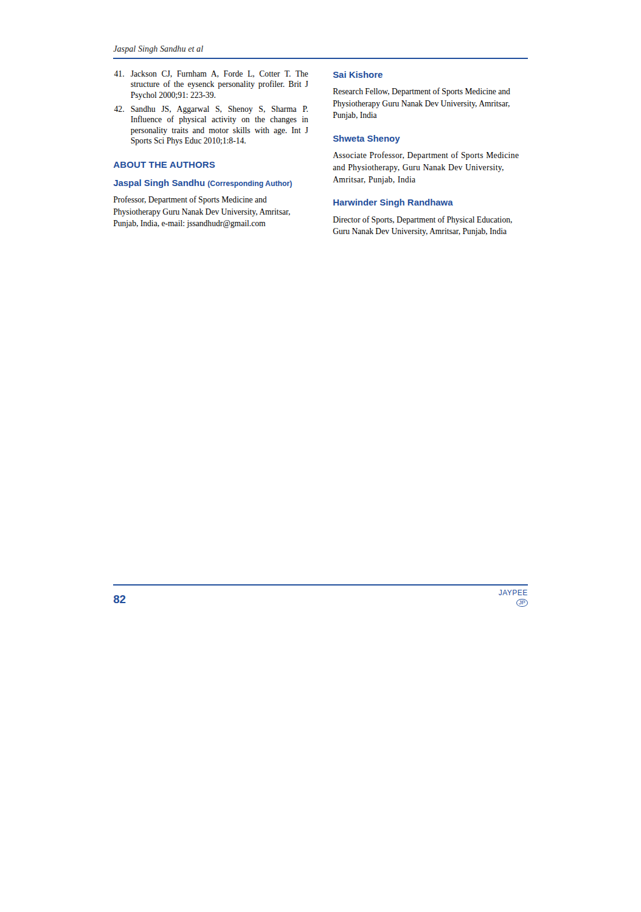Jaspal Singh Sandhu et al
41. Jackson CJ, Furnham A, Forde L, Cotter T. The structure of the eysenck personality profiler. Brit J Psychol 2000;91: 223-39.
42. Sandhu JS, Aggarwal S, Shenoy S, Sharma P. Influence of physical activity on the changes in personality traits and motor skills with age. Int J Sports Sci Phys Educ 2010;1:8-14.
About the Authors
Jaspal Singh Sandhu (Corresponding Author)
Professor, Department of Sports Medicine and Physiotherapy Guru Nanak Dev University, Amritsar, Punjab, India, e-mail: jssandhudr@gmail.com
Sai Kishore
Research Fellow, Department of Sports Medicine and Physiotherapy Guru Nanak Dev University, Amritsar, Punjab, India
Shweta Shenoy
Associate Professor, Department of Sports Medicine and Physiotherapy, Guru Nanak Dev University, Amritsar, Punjab, India
Harwinder Singh Randhawa
Director of Sports, Department of Physical Education, Guru Nanak Dev University, Amritsar, Punjab, India
82
JAYPEE JP